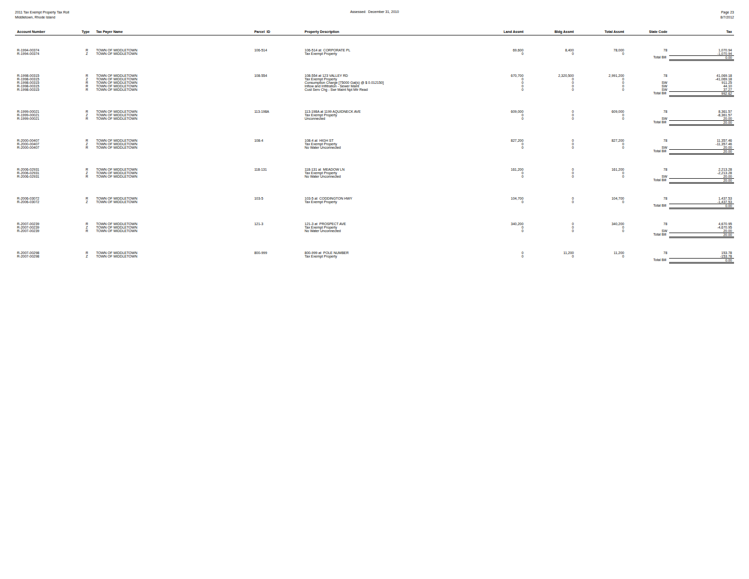2011 Tax Exempt Property Tax Roll
Middletown, Rhode Island
Assessed: December 31, 2010
Page 23
8/7/2012
| Account Number | Type | Tax Payer Name | Parcel ID | Property Description | Land Assmt | Bldg Assmt | Total Assmt | State Code | Tax |
| --- | --- | --- | --- | --- | --- | --- | --- | --- | --- |
| R-1994-00374 | R | TOWN OF MIDDLETOWN | 106-514 | 106-514 at CORPORATE PL | 69,600 | 8,400 | 78,000 | 78 | 1,070.94 |
| R-1994-00374 | Z | TOWN OF MIDDLETOWN | | Tax Exempt Property | 0 | 0 | 0 | | -1,070.94 |
| | Total Bill | 0.00 |
| R-1998-00315 | R | TOWN OF MIDDLETOWN | 108-554 | 108-554 at 123 VALLEY RD | 670,700 | 2,320,500 | 2,991,200 | 78 | 41,069.18 |
| R-1998-00315 | Z | TOWN OF MIDDLETOWN | | Tax Exempt Property | 0 | 0 | 0 | | -41,069.18 |
| R-1998-00315 | R | TOWN OF MIDDLETOWN | | Consumption Charge [75000 Gal(s) @ $ 0.012150] | 0 | 0 | 0 | SW | 911.25 |
| R-1998-00315 | R | TOWN OF MIDDLETOWN | | Inflow and Infiltration - Sewer Maint | 0 | 0 | 0 | SW | 44.10 |
| R-1998-00315 | R | TOWN OF MIDDLETOWN | | Cust Serv Chg - Swr Maint Npt Mtr Read | 0 | 0 | 0 | SW | 37.27 |
| | Total Bill | 992.62 |
| R-1999-00021 | R | TOWN OF MIDDLETOWN | 113-198A | 113-198A at 1199 AQUIDNECK AVE | 609,000 | 0 | 609,000 | 78 | 8,361.57 |
| R-1999-00021 | Z | TOWN OF MIDDLETOWN | | Tax Exempt Property | 0 | 0 | 0 | | -8,361.57 |
| R-1999-00021 | R | TOWN OF MIDDLETOWN | | Unconnected | 0 | 0 | 0 | SW | 20.00 |
| | Total Bill | 20.00 |
| R-2000-00407 | R | TOWN OF MIDDLETOWN | 108-4 | 108-4 at HIGH ST | 827,200 | 0 | 827,200 | 78 | 11,357.46 |
| R-2000-00407 | Z | TOWN OF MIDDLETOWN | | Tax Exempt Property | 0 | 0 | 0 | | -11,357.46 |
| R-2000-00407 | R | TOWN OF MIDDLETOWN | | No Water Unconnected | 0 | 0 | 0 | SW | 20.00 |
| | Total Bill | 20.00 |
| R-2006-02931 | R | TOWN OF MIDDLETOWN | 118-131 | 118-131 at MEADOW LN | 161,200 | 0 | 161,200 | 78 | 2,213.28 |
| R-2006-02931 | Z | TOWN OF MIDDLETOWN | | Tax Exempt Property | 0 | 0 | 0 | | -2,213.28 |
| R-2006-02931 | R | TOWN OF MIDDLETOWN | | No Water Unconnected | 0 | 0 | 0 | SW | 20.00 |
| | Total Bill | 20.00 |
| R-2006-03072 | R | TOWN OF MIDDLETOWN | 103-5 | 103-5 at CODDINGTON HWY | 104,700 | 0 | 104,700 | 78 | 1,437.53 |
| R-2006-03072 | Z | TOWN OF MIDDLETOWN | | Tax Exempt Property | 0 | 0 | 0 | | -1,437.53 |
| | Total Bill | 0.00 |
| R-2007-00239 | R | TOWN OF MIDDLETOWN | 121-3 | 121-3 at PROSPECT AVE | 340,200 | 0 | 340,200 | 78 | 4,670.95 |
| R-2007-00239 | Z | TOWN OF MIDDLETOWN | | Tax Exempt Property | 0 | 0 | 0 | | -4,670.95 |
| R-2007-00239 | R | TOWN OF MIDDLETOWN | | No Water Unconnected | 0 | 0 | 0 | SW | 20.00 |
| | Total Bill | 20.00 |
| R-2007-00298 | R | TOWN OF MIDDLETOWN | 800-999 | 800-999 at POLE NUMBER | 0 | 11,200 | 11,200 | 78 | 153.78 |
| R-2007-00298 | Z | TOWN OF MIDDLETOWN | | Tax Exempt Property | 0 | 0 | 0 | | -153.78 |
| | Total Bill | 0.00 |